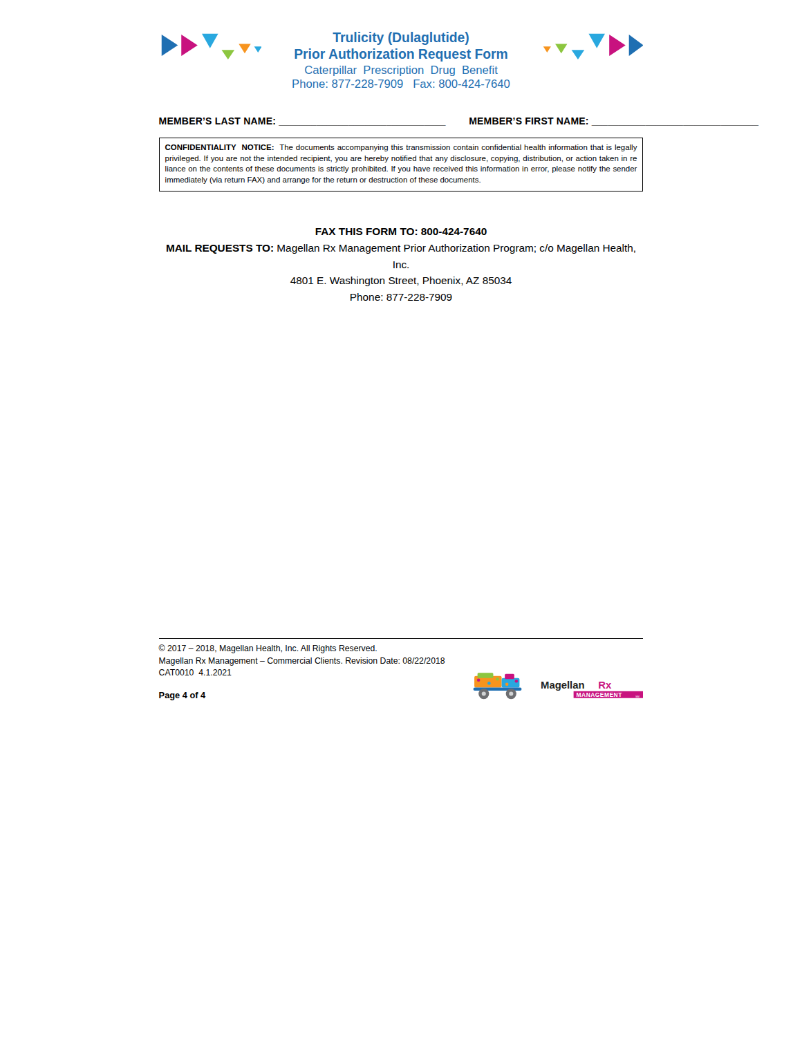Trulicity (Dulaglutide)
Prior Authorization Request Form
Caterpillar Prescription Drug Benefit
Phone: 877-228-7909 Fax: 800-424-7640
MEMBER’S LAST NAME: _______________________________ MEMBER’S FIRST NAME: _______________________________
CONFIDENTIALITY NOTICE: The documents accompanying this transmission contain confidential health information that is legally privileged. If you are not the intended recipient, you are hereby notified that any disclosure, copying, distribution, or action taken in re liance on the contents of these documents is strictly prohibited. If you have received this information in error, please notify the sender immediately (via return FAX) and arrange for the return or destruction of these documents.
FAX THIS FORM TO: 800-424-7640
MAIL REQUESTS TO: Magellan Rx Management Prior Authorization Program; c/o Magellan Health, Inc.
4801 E. Washington Street, Phoenix, AZ 85034
Phone: 877-228-7909
© 2017 – 2018, Magellan Health, Inc. All Rights Reserved.
Magellan Rx Management – Commercial Clients. Revision Date: 08/22/2018
CAT0010 4.1.2021
Page 4 of 4
Magellan Rx MANAGEMENT SM